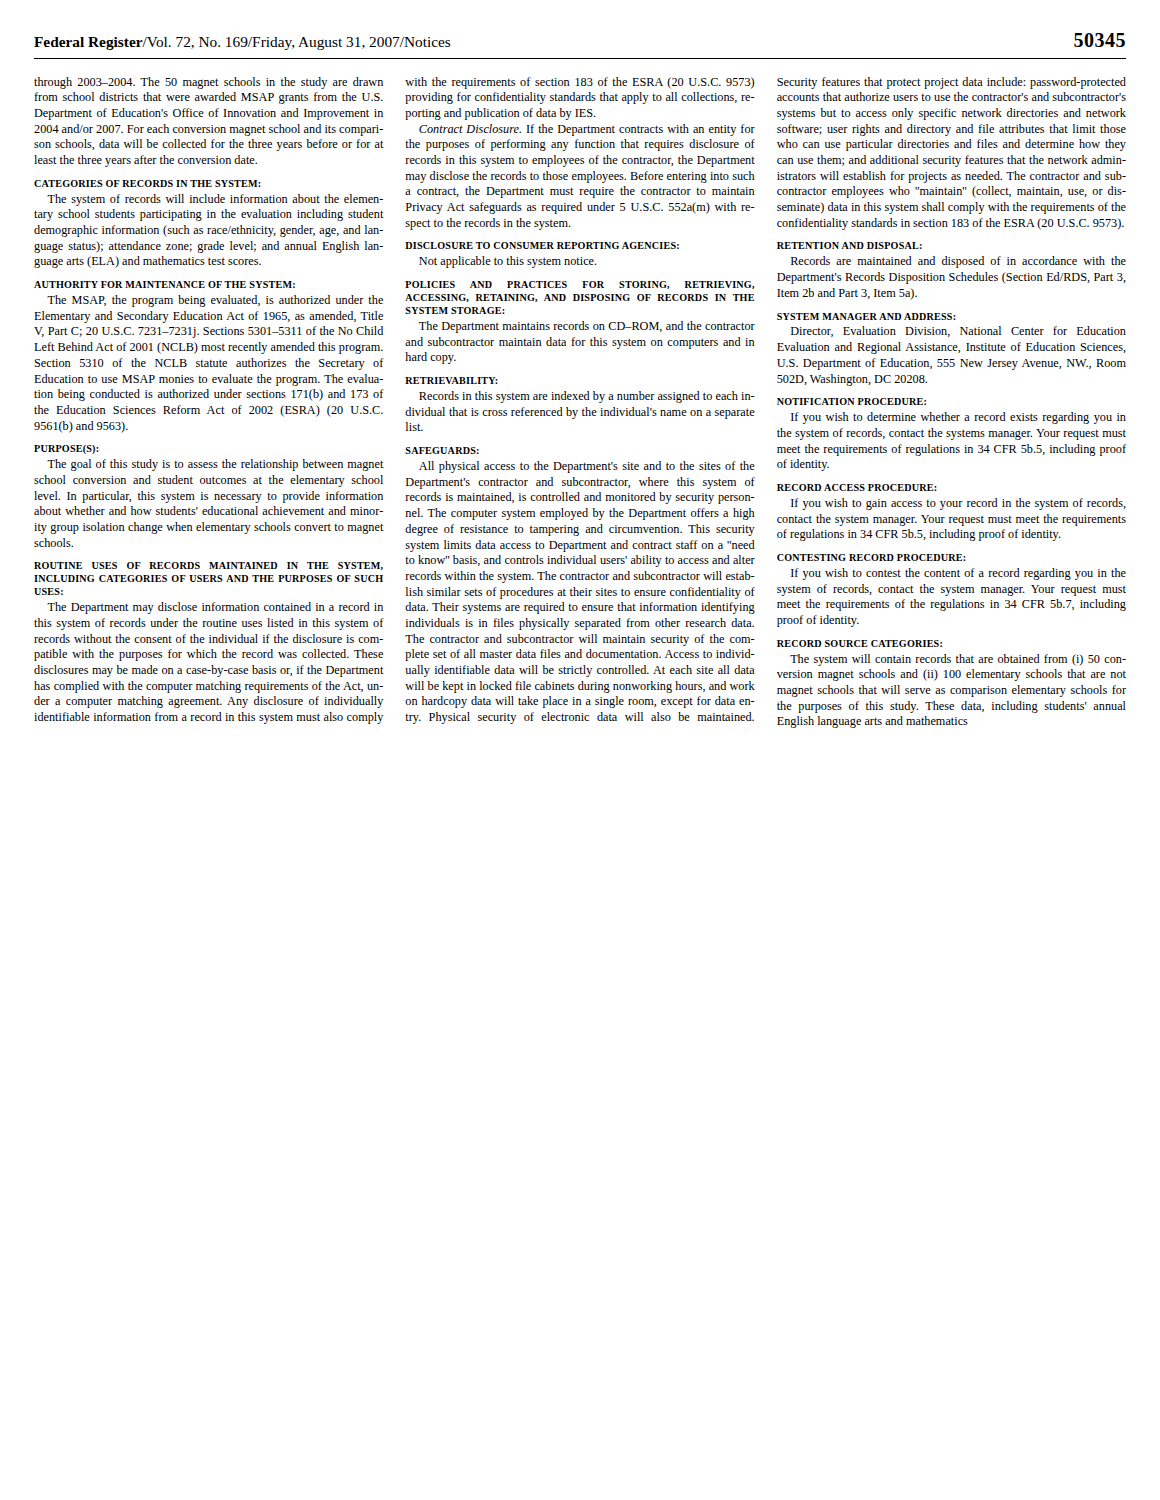Federal Register/Vol. 72, No. 169/Friday, August 31, 2007/Notices
50345
through 2003–2004. The 50 magnet schools in the study are drawn from school districts that were awarded MSAP grants from the U.S. Department of Education's Office of Innovation and Improvement in 2004 and/or 2007. For each conversion magnet school and its comparison schools, data will be collected for the three years before or for at least the three years after the conversion date.
Categories of records in the system:
The system of records will include information about the elementary school students participating in the evaluation including student demographic information (such as race/ethnicity, gender, age, and language status); attendance zone; grade level; and annual English language arts (ELA) and mathematics test scores.
Authority for maintenance of the system:
The MSAP, the program being evaluated, is authorized under the Elementary and Secondary Education Act of 1965, as amended, Title V, Part C; 20 U.S.C. 7231–7231j. Sections 5301–5311 of the No Child Left Behind Act of 2001 (NCLB) most recently amended this program. Section 5310 of the NCLB statute authorizes the Secretary of Education to use MSAP monies to evaluate the program. The evaluation being conducted is authorized under sections 171(b) and 173 of the Education Sciences Reform Act of 2002 (ESRA) (20 U.S.C. 9561(b) and 9563).
Purpose(s):
The goal of this study is to assess the relationship between magnet school conversion and student outcomes at the elementary school level. In particular, this system is necessary to provide information about whether and how students' educational achievement and minority group isolation change when elementary schools convert to magnet schools.
Routine uses of records maintained in the system, including categories of users and the purposes of such uses:
The Department may disclose information contained in a record in this system of records under the routine uses listed in this system of records without the consent of the individual if the disclosure is compatible with the purposes for which the record was collected. These disclosures may be made on a case-by-case basis or, if the Department has complied with the computer matching requirements of the Act, under a computer matching agreement. Any disclosure of individually identifiable information from a record in this system must also comply with the requirements of section 183 of the ESRA (20 U.S.C. 9573) providing for confidentiality standards that apply to all collections, reporting and publication of data by IES.
Contract Disclosure. If the Department contracts with an entity for the purposes of performing any function that requires disclosure of records in this system to employees of the contractor, the Department may disclose the records to those employees. Before entering into such a contract, the Department must require the contractor to maintain Privacy Act safeguards as required under 5 U.S.C. 552a(m) with respect to the records in the system.
Disclosure to consumer reporting agencies:
Not applicable to this system notice.
Policies and practices for storing, retrieving, accessing, retaining, and disposing of records in the system storage:
The Department maintains records on CD–ROM, and the contractor and subcontractor maintain data for this system on computers and in hard copy.
Retrievability:
Records in this system are indexed by a number assigned to each individual that is cross referenced by the individual's name on a separate list.
Safeguards:
All physical access to the Department's site and to the sites of the Department's contractor and subcontractor, where this system of records is maintained, is controlled and monitored by security personnel. The computer system employed by the Department offers a high degree of resistance to tampering and circumvention. This security system limits data access to Department and contract staff on a ''need to know'' basis, and controls individual users' ability to access and alter records within the system. The contractor and subcontractor will establish similar sets of procedures at their sites to ensure confidentiality of data. Their systems are required to ensure that information identifying individuals is in files physically separated from other research data. The contractor and subcontractor will maintain security of the complete set of all master data files and documentation. Access to individually identifiable data will be strictly controlled. At each site all data will be kept in locked file cabinets during nonworking hours, and work on hardcopy data will take place in a single room, except for data entry. Physical security of electronic data will also be maintained. Security features that protect project data include: password-protected accounts that authorize users to use the contractor's and subcontractor's systems but to access only specific network directories and network software; user rights and directory and file attributes that limit those who can use particular directories and files and determine how they can use them; and additional security features that the network administrators will establish for projects as needed. The contractor and subcontractor employees who ''maintain'' (collect, maintain, use, or disseminate) data in this system shall comply with the requirements of the confidentiality standards in section 183 of the ESRA (20 U.S.C. 9573).
Retention and disposal:
Records are maintained and disposed of in accordance with the Department's Records Disposition Schedules (Section Ed/RDS, Part 3, Item 2b and Part 3, Item 5a).
System manager and address:
Director, Evaluation Division, National Center for Education Evaluation and Regional Assistance, Institute of Education Sciences, U.S. Department of Education, 555 New Jersey Avenue, NW., Room 502D, Washington, DC 20208.
Notification procedure:
If you wish to determine whether a record exists regarding you in the system of records, contact the systems manager. Your request must meet the requirements of regulations in 34 CFR 5b.5, including proof of identity.
Record access procedure:
If you wish to gain access to your record in the system of records, contact the system manager. Your request must meet the requirements of regulations in 34 CFR 5b.5, including proof of identity.
Contesting record procedure:
If you wish to contest the content of a record regarding you in the system of records, contact the system manager. Your request must meet the requirements of the regulations in 34 CFR 5b.7, including proof of identity.
Record source categories:
The system will contain records that are obtained from (i) 50 conversion magnet schools and (ii) 100 elementary schools that are not magnet schools that will serve as comparison elementary schools for the purposes of this study. These data, including students' annual English language arts and mathematics